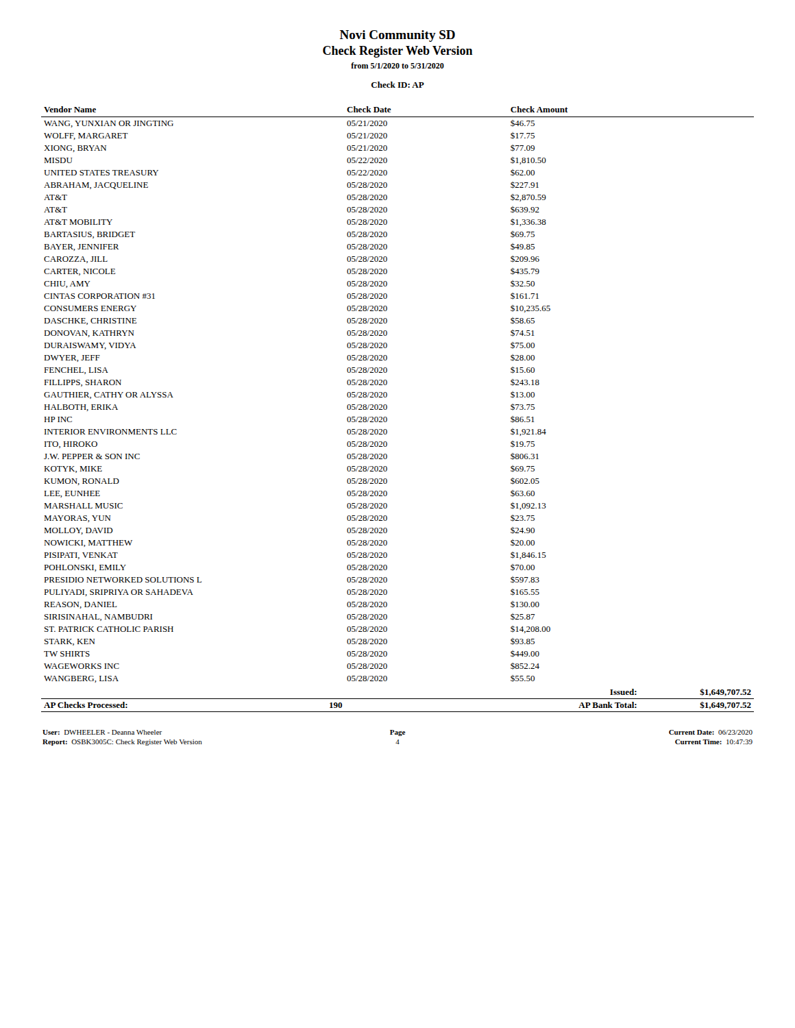Novi Community SD
Check Register Web Version
from 5/1/2020 to 5/31/2020
Check ID: AP
| Vendor Name | Check Date | Check Amount | |
| --- | --- | --- | --- |
| WANG, YUNXIAN OR JINGTING | 05/21/2020 | $46.75 | |
| WOLFF, MARGARET | 05/21/2020 | $17.75 | |
| XIONG, BRYAN | 05/21/2020 | $77.09 | |
| MISDU | 05/22/2020 | $1,810.50 | |
| UNITED STATES TREASURY | 05/22/2020 | $62.00 | |
| ABRAHAM, JACQUELINE | 05/28/2020 | $227.91 | |
| AT&T | 05/28/2020 | $2,870.59 | |
| AT&T | 05/28/2020 | $639.92 | |
| AT&T MOBILITY | 05/28/2020 | $1,336.38 | |
| BARTASIUS, BRIDGET | 05/28/2020 | $69.75 | |
| BAYER, JENNIFER | 05/28/2020 | $49.85 | |
| CAROZZA, JILL | 05/28/2020 | $209.96 | |
| CARTER, NICOLE | 05/28/2020 | $435.79 | |
| CHIU, AMY | 05/28/2020 | $32.50 | |
| CINTAS CORPORATION #31 | 05/28/2020 | $161.71 | |
| CONSUMERS ENERGY | 05/28/2020 | $10,235.65 | |
| DASCHKE, CHRISTINE | 05/28/2020 | $58.65 | |
| DONOVAN, KATHRYN | 05/28/2020 | $74.51 | |
| DURAISWAMY, VIDYA | 05/28/2020 | $75.00 | |
| DWYER, JEFF | 05/28/2020 | $28.00 | |
| FENCHEL, LISA | 05/28/2020 | $15.60 | |
| FILLIPPS, SHARON | 05/28/2020 | $243.18 | |
| GAUTHIER, CATHY OR ALYSSA | 05/28/2020 | $13.00 | |
| HALBOTH, ERIKA | 05/28/2020 | $73.75 | |
| HP INC | 05/28/2020 | $86.51 | |
| INTERIOR ENVIRONMENTS LLC | 05/28/2020 | $1,921.84 | |
| ITO, HIROKO | 05/28/2020 | $19.75 | |
| J.W. PEPPER & SON INC | 05/28/2020 | $806.31 | |
| KOTYK, MIKE | 05/28/2020 | $69.75 | |
| KUMON, RONALD | 05/28/2020 | $602.05 | |
| LEE, EUNHEE | 05/28/2020 | $63.60 | |
| MARSHALL MUSIC | 05/28/2020 | $1,092.13 | |
| MAYORAS, YUN | 05/28/2020 | $23.75 | |
| MOLLOY, DAVID | 05/28/2020 | $24.90 | |
| NOWICKI, MATTHEW | 05/28/2020 | $20.00 | |
| PISIPATI, VENKAT | 05/28/2020 | $1,846.15 | |
| POHLONSKI, EMILY | 05/28/2020 | $70.00 | |
| PRESIDIO NETWORKED SOLUTIONS L | 05/28/2020 | $597.83 | |
| PULIYADI, SRIPRIYA OR SAHADEVA | 05/28/2020 | $165.55 | |
| REASON, DANIEL | 05/28/2020 | $130.00 | |
| SIRISINAHAL, NAMBUDRI | 05/28/2020 | $25.87 | |
| ST. PATRICK CATHOLIC PARISH | 05/28/2020 | $14,208.00 | |
| STARK, KEN | 05/28/2020 | $93.85 | |
| TW SHIRTS | 05/28/2020 | $449.00 | |
| WAGEWORKS INC | 05/28/2020 | $852.24 | |
| WANGBERG, LISA | 05/28/2020 | $55.50 | |
| | | Issued: | $1,649,707.52 |
| AP Checks Processed: | 190 | AP Bank Total: | $1,649,707.52 |
| User: DWHEELER - Deanna Wheeler | Page | Current Date: 06/23/2020 |
| Report: OSBK3005C: Check Register Web Version | 4 | Current Time: 10:47:39 |